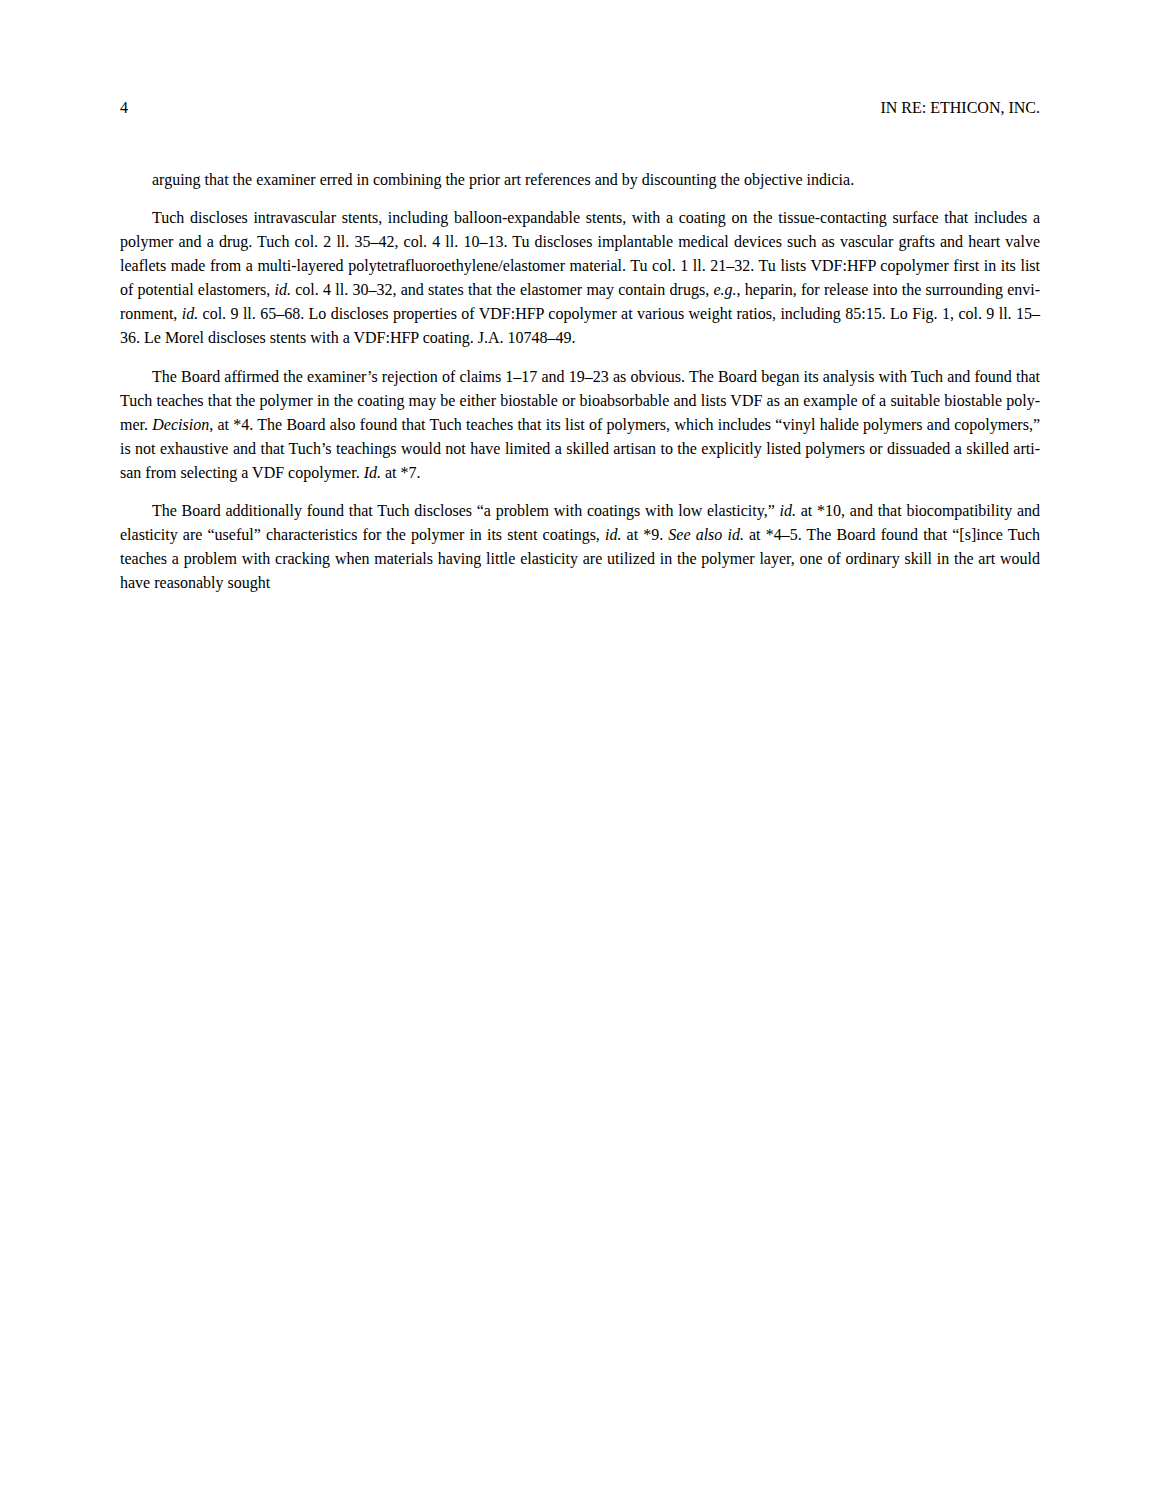4 In re: Ethicon, Inc.
arguing that the examiner erred in combining the prior art references and by discounting the objective indicia.
Tuch discloses intravascular stents, including balloon-expandable stents, with a coating on the tissue-contacting surface that includes a polymer and a drug. Tuch col. 2 ll. 35–42, col. 4 ll. 10–13. Tu discloses implantable medical devices such as vascular grafts and heart valve leaflets made from a multi-layered polytetrafluoroethylene/elastomer material. Tu col. 1 ll. 21–32. Tu lists VDF:HFP copolymer first in its list of potential elastomers, id. col. 4 ll. 30–32, and states that the elastomer may contain drugs, e.g., heparin, for release into the surrounding environment, id. col. 9 ll. 65–68. Lo discloses properties of VDF:HFP copolymer at various weight ratios, including 85:15. Lo Fig. 1, col. 9 ll. 15–36. Le Morel discloses stents with a VDF:HFP coating. J.A. 10748–49.
The Board affirmed the examiner’s rejection of claims 1–17 and 19–23 as obvious. The Board began its analysis with Tuch and found that Tuch teaches that the polymer in the coating may be either biostable or bioabsorbable and lists VDF as an example of a suitable biostable polymer. Decision, at *4. The Board also found that Tuch teaches that its list of polymers, which includes “vinyl halide polymers and copolymers,” is not exhaustive and that Tuch’s teachings would not have limited a skilled artisan to the explicitly listed polymers or dissuaded a skilled artisan from selecting a VDF copolymer. Id. at *7.
The Board additionally found that Tuch discloses “a problem with coatings with low elasticity,” id. at *10, and that biocompatibility and elasticity are “useful” characteristics for the polymer in its stent coatings, id. at *9. See also id. at *4–5. The Board found that “[s]ince Tuch teaches a problem with cracking when materials having little elasticity are utilized in the polymer layer, one of ordinary skill in the art would have reasonably sought